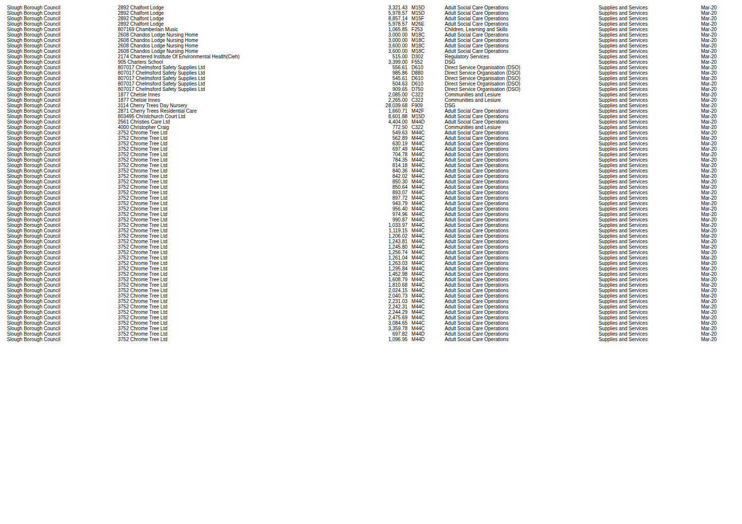| Slough Borough Council | 2892 Chalfont Lodge | 3,321.43 | M15D | Adult Social Care Operations | Supplies and Services | Mar-20 |
| Slough Borough Council | 2892 Chalfont Lodge | 5,978.57 | M15D | Adult Social Care Operations | Supplies and Services | Mar-20 |
| Slough Borough Council | 2892 Chalfont Lodge | 8,857.14 | M15F | Adult Social Care Operations | Supplies and Services | Mar-20 |
| Slough Borough Council | 2892 Chalfont Lodge | 5,978.57 | M26E | Adult Social Care Operations | Supplies and Services | Mar-20 |
| Slough Borough Council | 807169 Chamberlain Music | 1,065.85 | F253 | Children, Learning and Skills | Supplies and Services | Mar-20 |
| Slough Borough Council | 2608 Chandos Lodge Nursing Home | 3,000.00 | M18C | Adult Social Care Operations | Supplies and Services | Mar-20 |
| Slough Borough Council | 2608 Chandos Lodge Nursing Home | 3,000.00 | M18C | Adult Social Care Operations | Supplies and Services | Mar-20 |
| Slough Borough Council | 2608 Chandos Lodge Nursing Home | 3,600.00 | M18C | Adult Social Care Operations | Supplies and Services | Mar-20 |
| Slough Borough Council | 2608 Chandos Lodge Nursing Home | 3,600.00 | M18C | Adult Social Care Operations | Supplies and Services | Mar-20 |
| Slough Borough Council | 2174 Chartered Institute Of Environmental Health(Cieh) | 515.00 | D302 | Regulatory Services | Supplies and Services | Mar-20 |
| Slough Borough Council | 905 Charters School | 3,399.00 | F552 | DSG | Supplies and Services | Mar-20 |
| Slough Borough Council | 807017 Chelmsford Safety Supplies Ltd | 556.61 | D610 | Direct Service Organisation (DSO) | Supplies and Services | Mar-20 |
| Slough Borough Council | 807017 Chelmsford Safety Supplies Ltd | 985.86 | D880 | Direct Service Organisation (DSO) | Supplies and Services | Mar-20 |
| Slough Borough Council | 807017 Chelmsford Safety Supplies Ltd | 545.61 | D610 | Direct Service Organisation (DSO) | Supplies and Services | Mar-20 |
| Slough Borough Council | 807017 Chelmsford Safety Supplies Ltd | 504.63 | D610 | Direct Service Organisation (DSO) | Supplies and Services | Mar-20 |
| Slough Borough Council | 807017 Chelmsford Safety Supplies Ltd | 909.65 | D750 | Direct Service Organisation (DSO) | Supplies and Services | Mar-20 |
| Slough Borough Council | 1877 Chelsie Innes | 2,085.00 | C322 | Communities and Lesiure | Supplies and Services | Mar-20 |
| Slough Borough Council | 1877 Chelsie Innes | 2,265.00 | C322 | Communities and Lesiure | Supplies and Services | Mar-20 |
| Slough Borough Council | 3114 Cherry Trees Day Nursery | 28,039.68 | F909 | DSG | Supplies and Services | Mar-20 |
| Slough Borough Council | 2871 Cherry Trees Residential Care | 1,660.71 | M42F | Adult Social Care Operations | Supplies and Services | Mar-20 |
| Slough Borough Council | 803495 Christchurch Court Ltd | 8,601.88 | M15D | Adult Social Care Operations | Supplies and Services | Mar-20 |
| Slough Borough Council | 2561 Christies Care Ltd | 4,404.00 | M44D | Adult Social Care Operations | Supplies and Services | Mar-20 |
| Slough Borough Council | 4000 Christopher Craig | 772.50 | C322 | Communities and Lesiure | Supplies and Services | Mar-20 |
| Slough Borough Council | 3752 Chrome Tree Ltd | 549.63 | M44C | Adult Social Care Operations | Supplies and Services | Mar-20 |
| Slough Borough Council | 3752 Chrome Tree Ltd | 562.89 | M44C | Adult Social Care Operations | Supplies and Services | Mar-20 |
| Slough Borough Council | 3752 Chrome Tree Ltd | 630.19 | M44C | Adult Social Care Operations | Supplies and Services | Mar-20 |
| Slough Borough Council | 3752 Chrome Tree Ltd | 697.49 | M44C | Adult Social Care Operations | Supplies and Services | Mar-20 |
| Slough Borough Council | 3752 Chrome Tree Ltd | 704.78 | M44C | Adult Social Care Operations | Supplies and Services | Mar-20 |
| Slough Borough Council | 3752 Chrome Tree Ltd | 784.35 | M44C | Adult Social Care Operations | Supplies and Services | Mar-20 |
| Slough Borough Council | 3752 Chrome Tree Ltd | 814.18 | M44C | Adult Social Care Operations | Supplies and Services | Mar-20 |
| Slough Borough Council | 3752 Chrome Tree Ltd | 840.36 | M44C | Adult Social Care Operations | Supplies and Services | Mar-20 |
| Slough Borough Council | 3752 Chrome Tree Ltd | 842.02 | M44C | Adult Social Care Operations | Supplies and Services | Mar-20 |
| Slough Borough Council | 3752 Chrome Tree Ltd | 850.30 | M44C | Adult Social Care Operations | Supplies and Services | Mar-20 |
| Slough Borough Council | 3752 Chrome Tree Ltd | 850.64 | M44C | Adult Social Care Operations | Supplies and Services | Mar-20 |
| Slough Borough Council | 3752 Chrome Tree Ltd | 893.07 | M44C | Adult Social Care Operations | Supplies and Services | Mar-20 |
| Slough Borough Council | 3752 Chrome Tree Ltd | 897.72 | M44C | Adult Social Care Operations | Supplies and Services | Mar-20 |
| Slough Borough Council | 3752 Chrome Tree Ltd | 943.79 | M44C | Adult Social Care Operations | Supplies and Services | Mar-20 |
| Slough Borough Council | 3752 Chrome Tree Ltd | 956.40 | M44C | Adult Social Care Operations | Supplies and Services | Mar-20 |
| Slough Borough Council | 3752 Chrome Tree Ltd | 974.96 | M44C | Adult Social Care Operations | Supplies and Services | Mar-20 |
| Slough Borough Council | 3752 Chrome Tree Ltd | 990.87 | M44C | Adult Social Care Operations | Supplies and Services | Mar-20 |
| Slough Borough Council | 3752 Chrome Tree Ltd | 1,033.97 | M44C | Adult Social Care Operations | Supplies and Services | Mar-20 |
| Slough Borough Council | 3752 Chrome Tree Ltd | 1,119.15 | M44C | Adult Social Care Operations | Supplies and Services | Mar-20 |
| Slough Borough Council | 3752 Chrome Tree Ltd | 1,206.02 | M44C | Adult Social Care Operations | Supplies and Services | Mar-20 |
| Slough Borough Council | 3752 Chrome Tree Ltd | 1,243.81 | M44C | Adult Social Care Operations | Supplies and Services | Mar-20 |
| Slough Borough Council | 3752 Chrome Tree Ltd | 1,245.80 | M44C | Adult Social Care Operations | Supplies and Services | Mar-20 |
| Slough Borough Council | 3752 Chrome Tree Ltd | 1,256.74 | M44C | Adult Social Care Operations | Supplies and Services | Mar-20 |
| Slough Borough Council | 3752 Chrome Tree Ltd | 1,261.04 | M44C | Adult Social Care Operations | Supplies and Services | Mar-20 |
| Slough Borough Council | 3752 Chrome Tree Ltd | 1,263.03 | M44C | Adult Social Care Operations | Supplies and Services | Mar-20 |
| Slough Borough Council | 3752 Chrome Tree Ltd | 1,295.84 | M44C | Adult Social Care Operations | Supplies and Services | Mar-20 |
| Slough Borough Council | 3752 Chrome Tree Ltd | 1,452.98 | M44C | Adult Social Care Operations | Supplies and Services | Mar-20 |
| Slough Borough Council | 3752 Chrome Tree Ltd | 1,608.79 | M44C | Adult Social Care Operations | Supplies and Services | Mar-20 |
| Slough Borough Council | 3752 Chrome Tree Ltd | 1,810.68 | M44C | Adult Social Care Operations | Supplies and Services | Mar-20 |
| Slough Borough Council | 3752 Chrome Tree Ltd | 2,024.15 | M44C | Adult Social Care Operations | Supplies and Services | Mar-20 |
| Slough Borough Council | 3752 Chrome Tree Ltd | 2,040.73 | M44C | Adult Social Care Operations | Supplies and Services | Mar-20 |
| Slough Borough Council | 3752 Chrome Tree Ltd | 2,231.03 | M44C | Adult Social Care Operations | Supplies and Services | Mar-20 |
| Slough Borough Council | 3752 Chrome Tree Ltd | 2,242.31 | M44C | Adult Social Care Operations | Supplies and Services | Mar-20 |
| Slough Borough Council | 3752 Chrome Tree Ltd | 2,244.29 | M44C | Adult Social Care Operations | Supplies and Services | Mar-20 |
| Slough Borough Council | 3752 Chrome Tree Ltd | 2,475.69 | M44C | Adult Social Care Operations | Supplies and Services | Mar-20 |
| Slough Borough Council | 3752 Chrome Tree Ltd | 3,084.65 | M44C | Adult Social Care Operations | Supplies and Services | Mar-20 |
| Slough Borough Council | 3752 Chrome Tree Ltd | 3,359.78 | M44C | Adult Social Care Operations | Supplies and Services | Mar-20 |
| Slough Borough Council | 3752 Chrome Tree Ltd | 697.82 | M44D | Adult Social Care Operations | Supplies and Services | Mar-20 |
| Slough Borough Council | 3752 Chrome Tree Ltd | 1,096.95 | M44D | Adult Social Care Operations | Supplies and Services | Mar-20 |